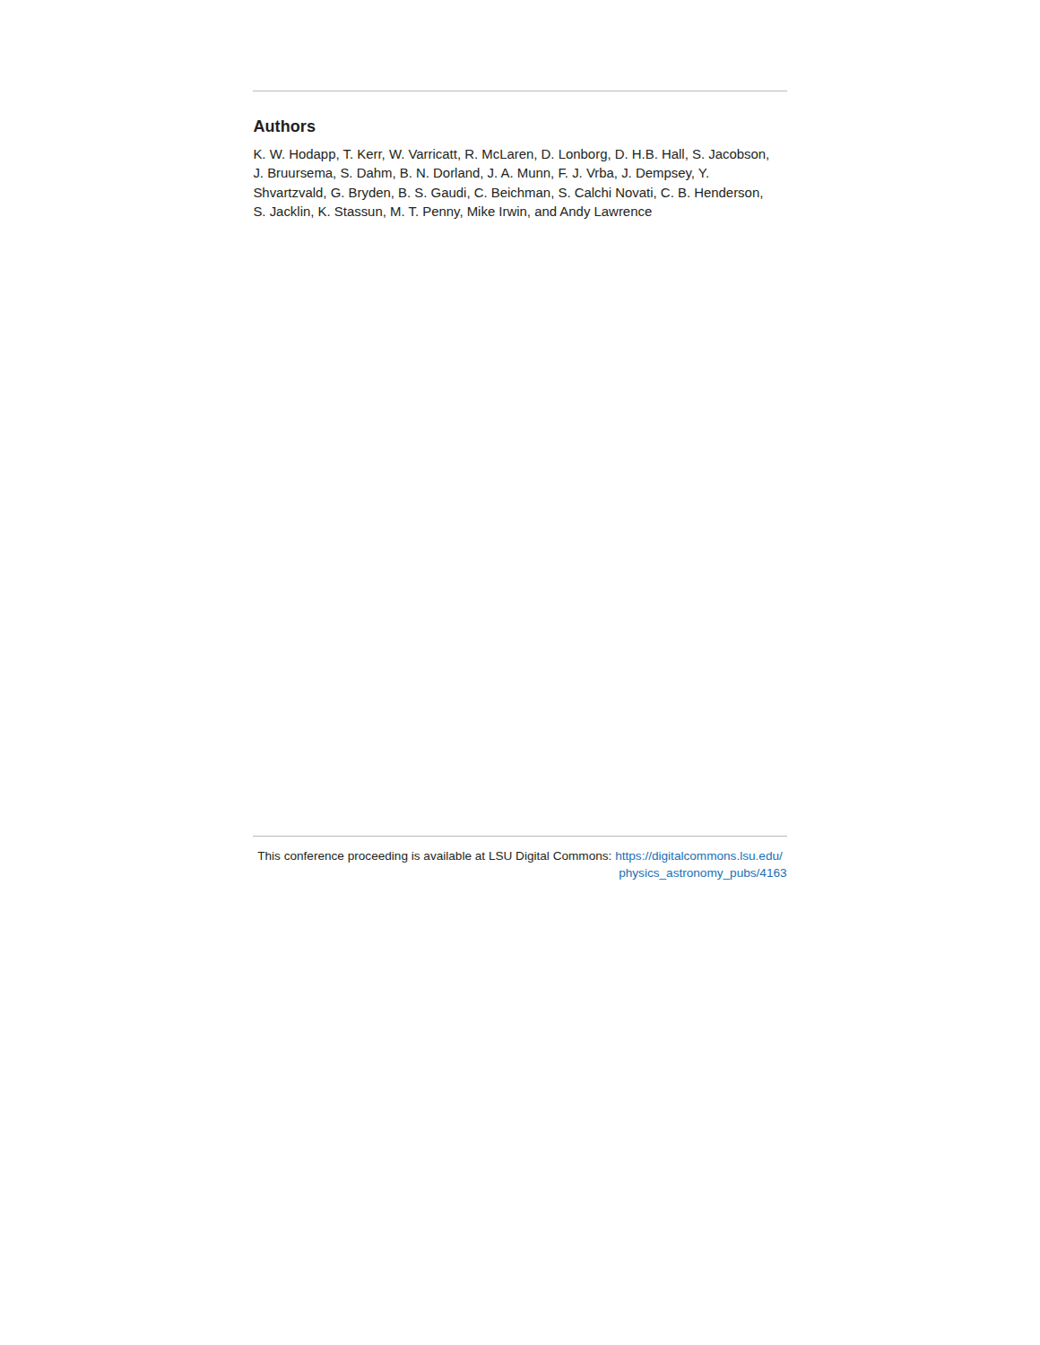Authors
K. W. Hodapp, T. Kerr, W. Varricatt, R. McLaren, D. Lonborg, D. H.B. Hall, S. Jacobson, J. Bruursema, S. Dahm, B. N. Dorland, J. A. Munn, F. J. Vrba, J. Dempsey, Y. Shvartzvald, G. Bryden, B. S. Gaudi, C. Beichman, S. Calchi Novati, C. B. Henderson, S. Jacklin, K. Stassun, M. T. Penny, Mike Irwin, and Andy Lawrence
This conference proceeding is available at LSU Digital Commons: https://digitalcommons.lsu.edu/ physics_astronomy_pubs/4163